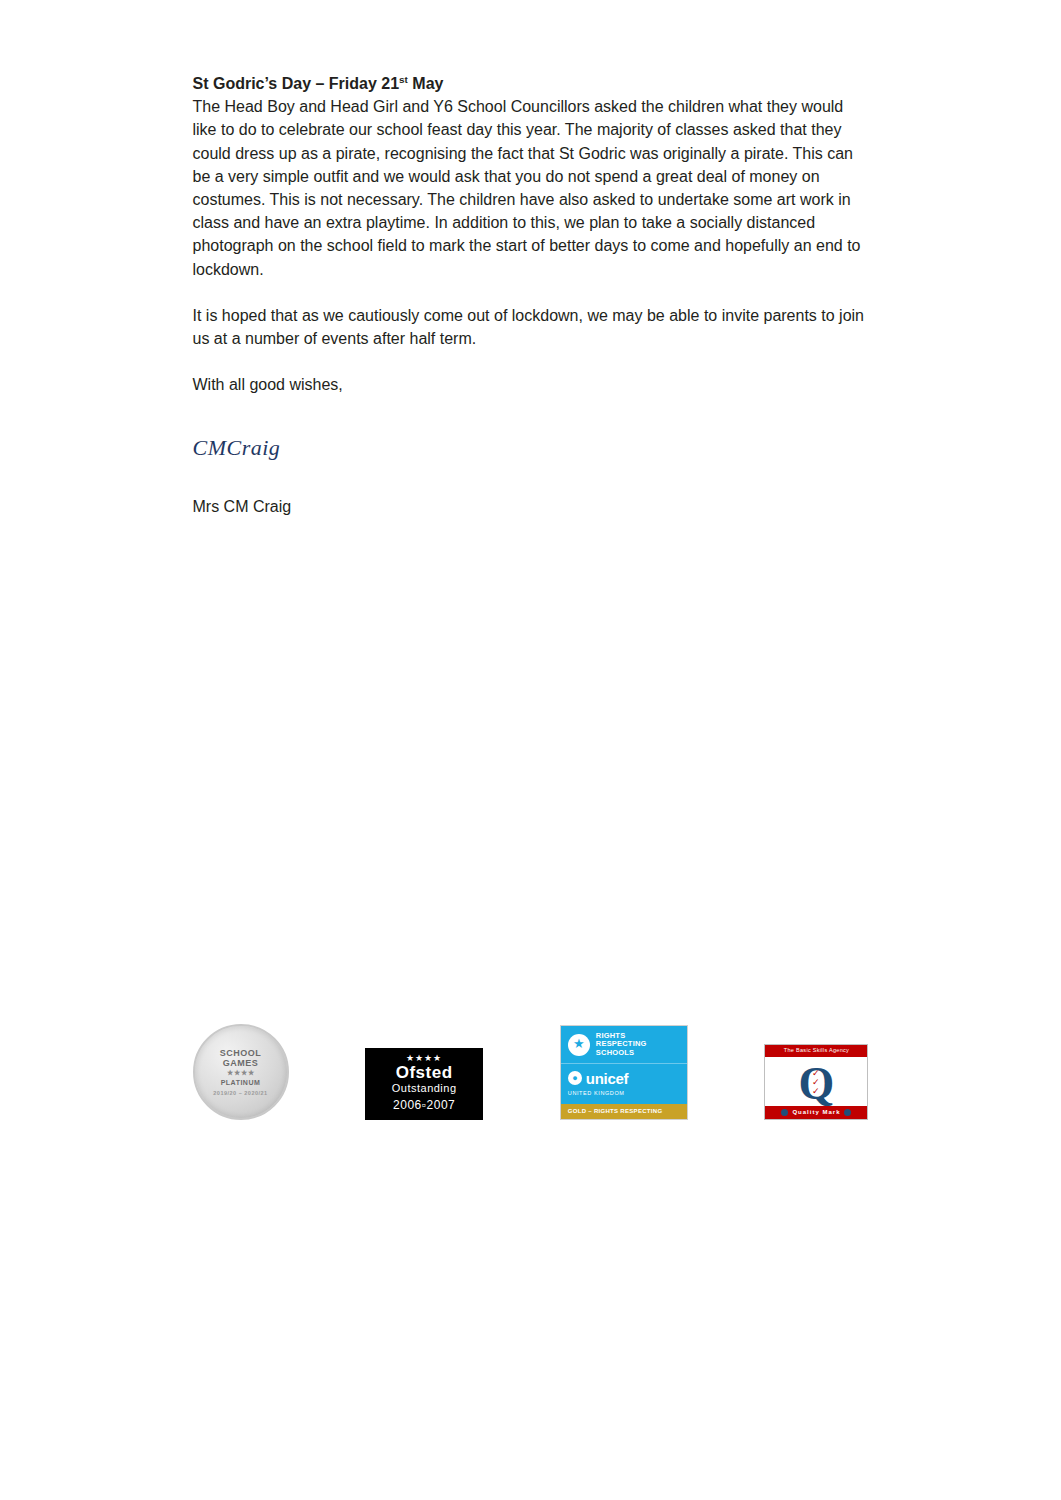St Godric’s Day – Friday 21st May
The Head Boy and Head Girl and Y6 School Councillors asked the children what they would like to do to celebrate our school feast day this year. The majority of classes asked that they could dress up as a pirate, recognising the fact that St Godric was originally a pirate. This can be a very simple outfit and we would ask that you do not spend a great deal of money on costumes. This is not necessary. The children have also asked to undertake some art work in class and have an extra playtime. In addition to this, we plan to take a socially distanced photograph on the school field to mark the start of better days to come and hopefully an end to lockdown.
It is hoped that as we cautiously come out of lockdown, we may be able to invite parents to join us at a number of events after half term.
With all good wishes,
CMCraig
Mrs CM Craig
School
Games
★★★★
Platinum
2019/20 – 2020/21
★★★★
Ofsted
Outstanding
2006▫2007
★
Rights
Respecting
Schools
●unicef
United Kingdom
Gold – Rights Respecting
The Basic Skills Agency
✓
✓
✓
Q
Quality Mark